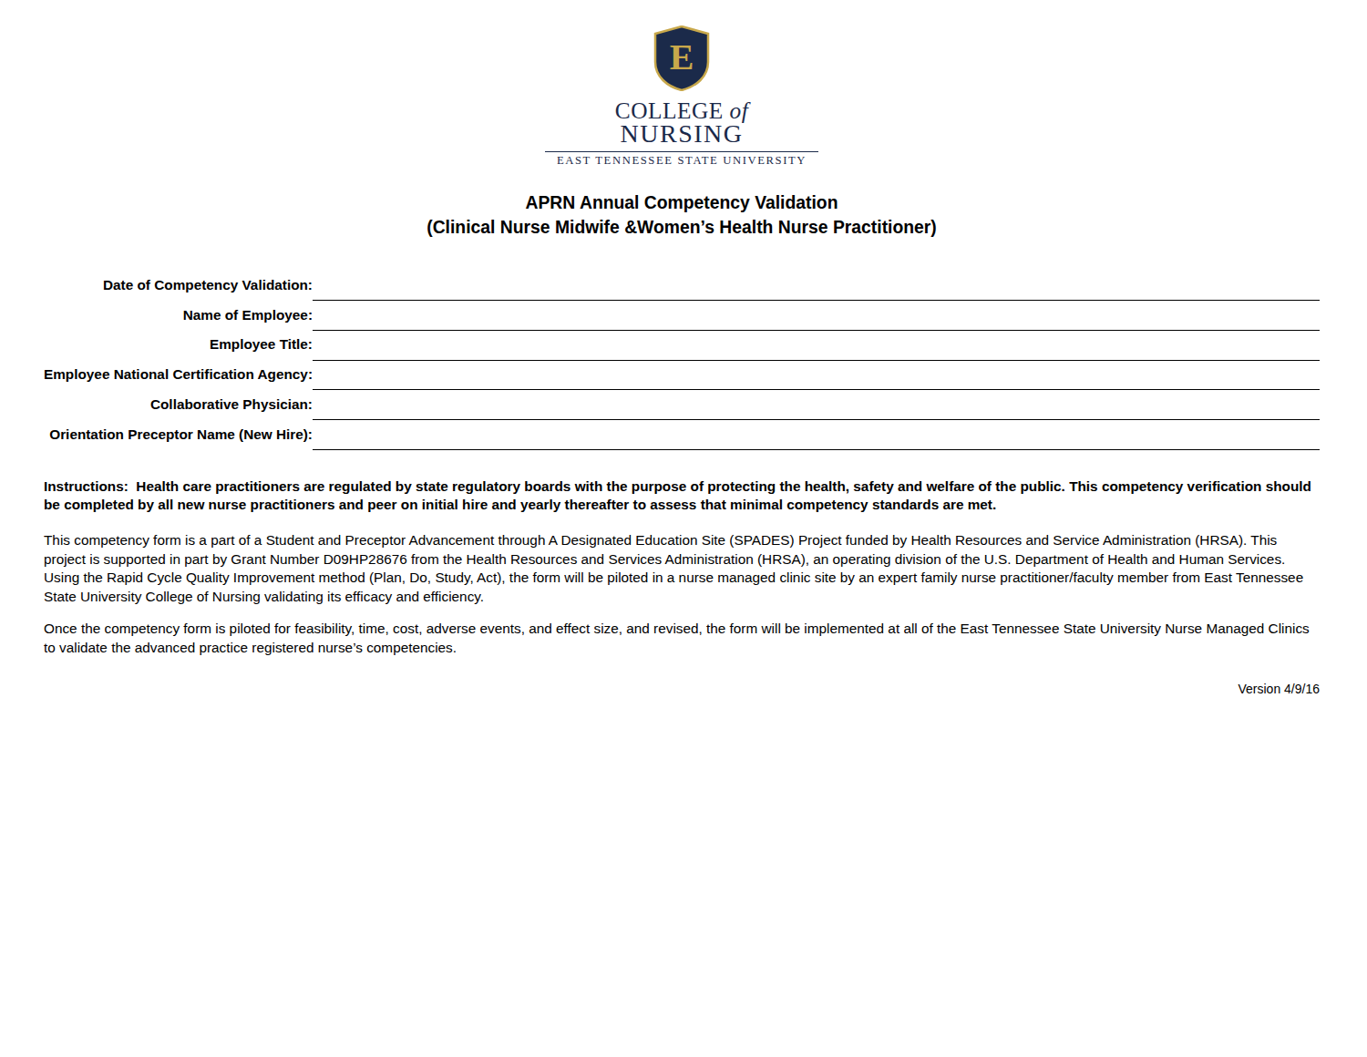E
COLLEGE of
NURSING
EAST TENNESSEE STATE UNIVERSITY
APRN Annual Competency Validation (Clinical Nurse Midwife &Women’s Health Nurse Practitioner)
| Date of Competency Validation: | |
| Name of Employee: | |
| Employee Title: | |
| Employee National Certification Agency: | |
| Collaborative Physician: | |
| Orientation Preceptor Name (New Hire): | |
Instructions: Health care practitioners are regulated by state regulatory boards with the purpose of protecting the health, safety and welfare of the public. This competency verification should be completed by all new nurse practitioners and peer on initial hire and yearly thereafter to assess that minimal competency standards are met.
This competency form is a part of a Student and Preceptor Advancement through A Designated Education Site (SPADES) Project funded by Health Resources and Service Administration (HRSA). This project is supported in part by Grant Number D09HP28676 from the Health Resources and Services Administration (HRSA), an operating division of the U.S. Department of Health and Human Services. Using the Rapid Cycle Quality Improvement method (Plan, Do, Study, Act), the form will be piloted in a nurse managed clinic site by an expert family nurse practitioner/faculty member from East Tennessee State University College of Nursing validating its efficacy and efficiency.
Once the competency form is piloted for feasibility, time, cost, adverse events, and effect size, and revised, the form will be implemented at all of the East Tennessee State University Nurse Managed Clinics to validate the advanced practice registered nurse’s competencies.
Version 4/9/16